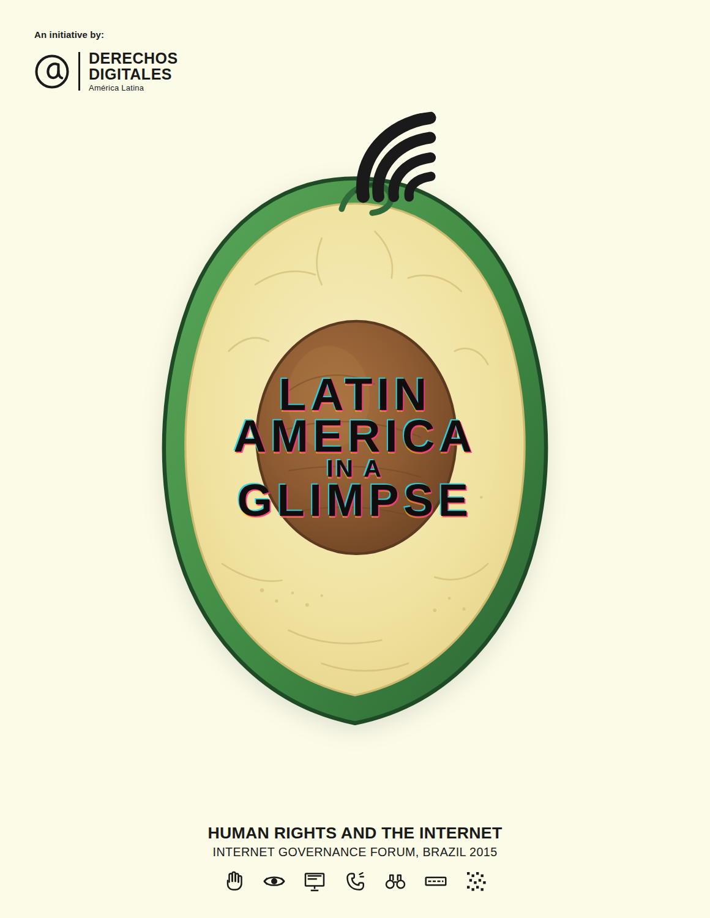An initiative by:
DERECHOS DIGITALES América Latina
Latin America in a Glimpse
Human Rights and the Internet
Internet Governance Forum, Brazil 2015